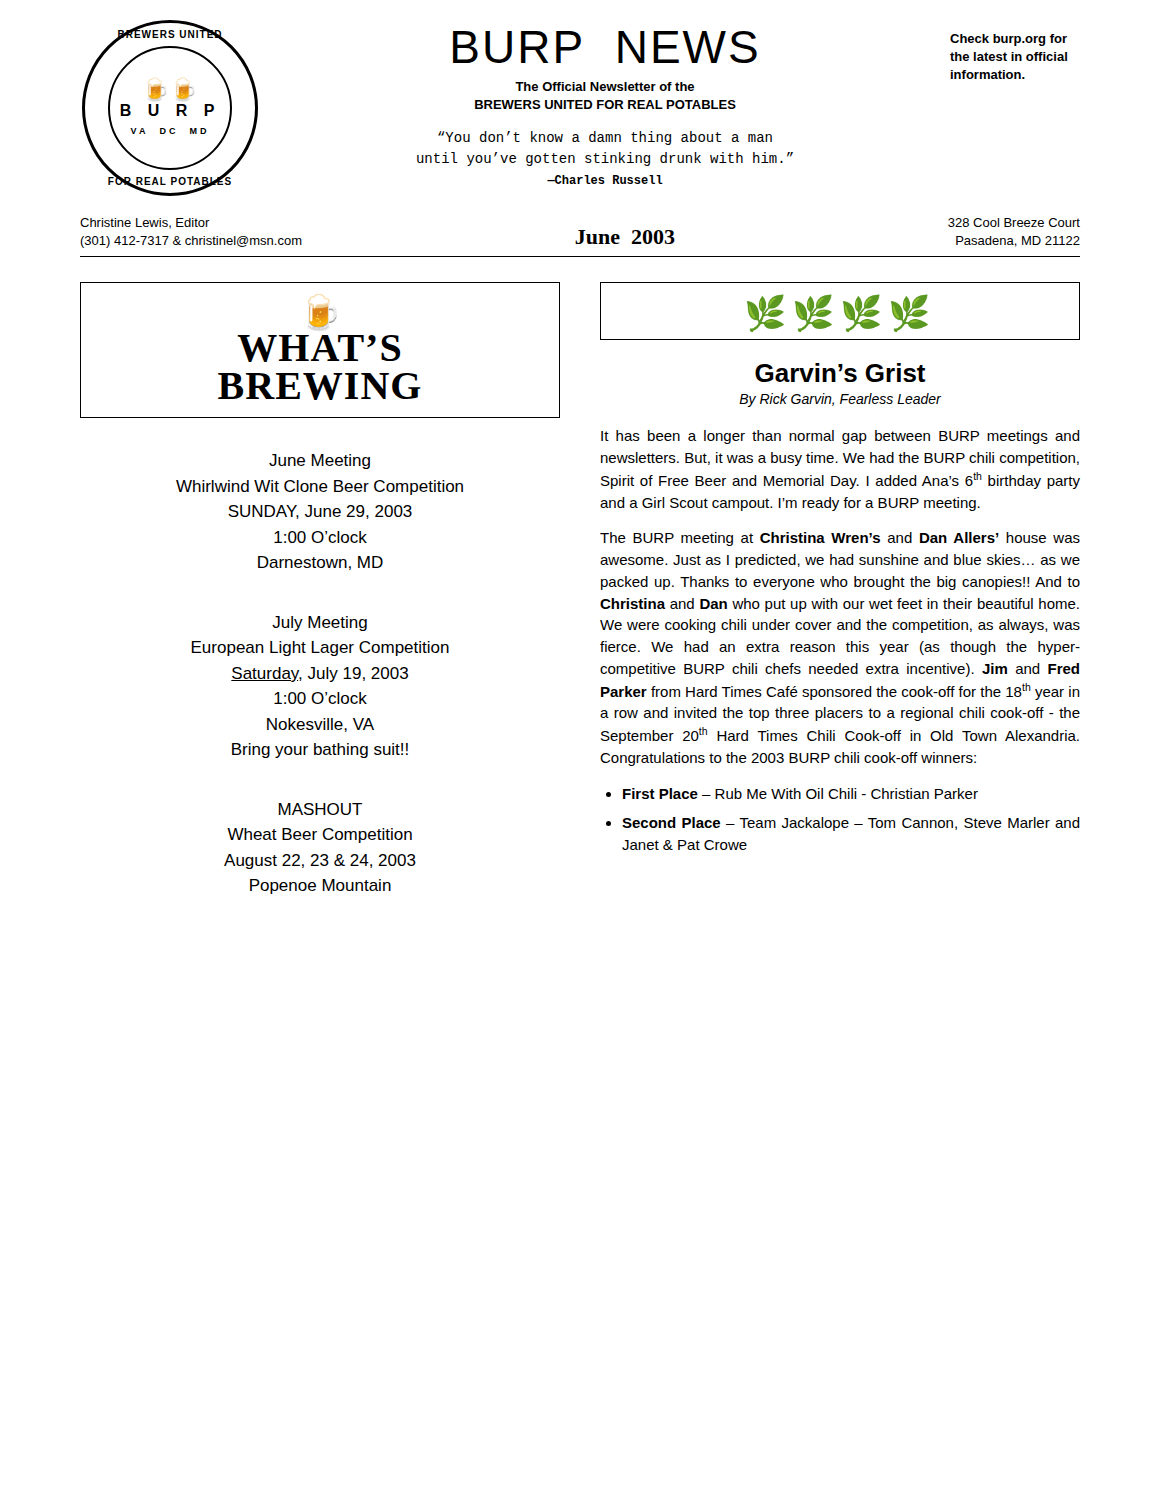BREWERS UNITED
🍺🍺
B U R P
VA DC MD
FOR REAL POTABLES
BURP NEWS
The Official Newsletter of the
BREWERS UNITED FOR REAL POTABLES
“You don’t know a damn thing about a man
until you’ve gotten stinking drunk with him.”
—Charles Russell
Check burp.org for the latest in official information.
Christine Lewis, Editor
(301) 412-7317 & christinel@msn.com
June 2003
328 Cool Breeze Court
Pasadena, MD 21122
🍺
WHAT’S
BREWING
June Meeting
Whirlwind Wit Clone Beer Competition
SUNDAY, June 29, 2003
1:00 O’clock
Darnestown, MD
July Meeting
European Light Lager Competition
Saturday, July 19, 2003
1:00 O’clock
Nokesville, VA
Bring your bathing suit!!
MASHOUT
Wheat Beer Competition
August 22, 23 & 24, 2003
Popenoe Mountain
🌿🌿🌿🌿
Garvin’s Grist
By Rick Garvin, Fearless Leader
It has been a longer than normal gap between BURP meetings and newsletters. But, it was a busy time. We had the BURP chili competition, Spirit of Free Beer and Memorial Day. I added Ana’s 6th birthday party and a Girl Scout campout. I’m ready for a BURP meeting.
The BURP meeting at Christina Wren’s and Dan Allers’ house was awesome. Just as I predicted, we had sunshine and blue skies… as we packed up. Thanks to everyone who brought the big canopies!! And to Christina and Dan who put up with our wet feet in their beautiful home. We were cooking chili under cover and the competition, as always, was fierce. We had an extra reason this year (as though the hyper-competitive BURP chili chefs needed extra incentive). Jim and Fred Parker from Hard Times Café sponsored the cook-off for the 18th year in a row and invited the top three placers to a regional chili cook-off - the September 20th Hard Times Chili Cook-off in Old Town Alexandria. Congratulations to the 2003 BURP chili cook-off winners:
First Place – Rub Me With Oil Chili - Christian Parker
Second Place – Team Jackalope – Tom Cannon, Steve Marler and Janet & Pat Crowe